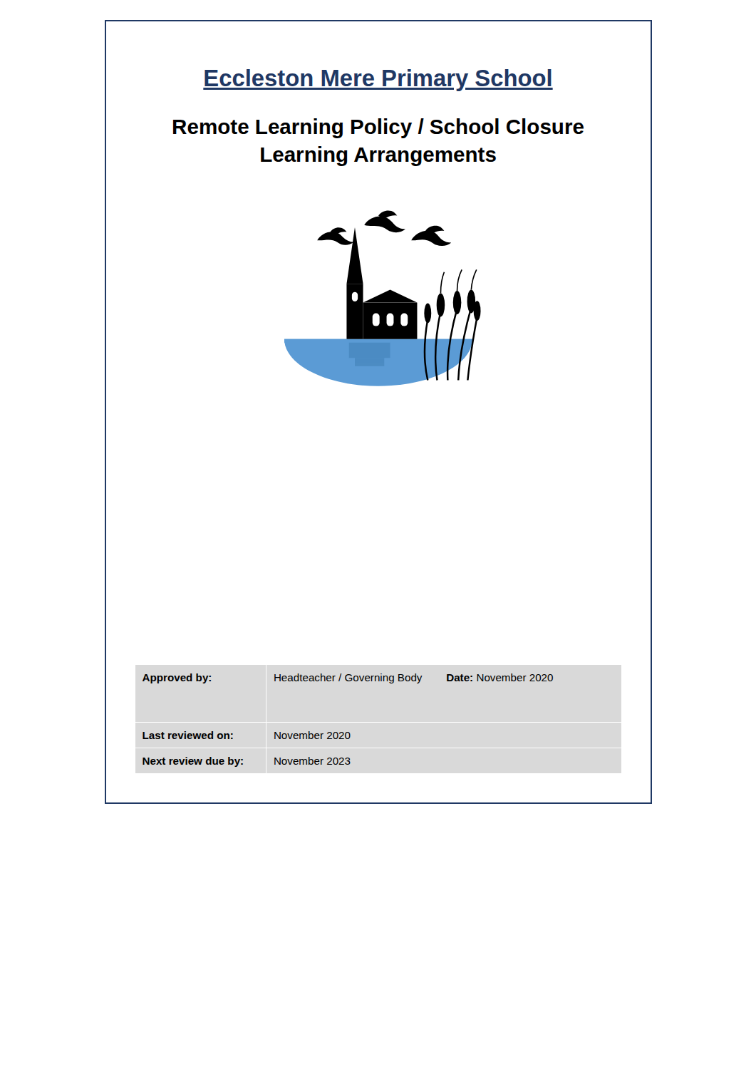Eccleston Mere Primary School
Remote Learning Policy / School Closure Learning Arrangements
| Approved by: | Headteacher / Governing Body Date: November 2020 |
| Last reviewed on: | November 2020 |
| Next review due by: | November 2023 |